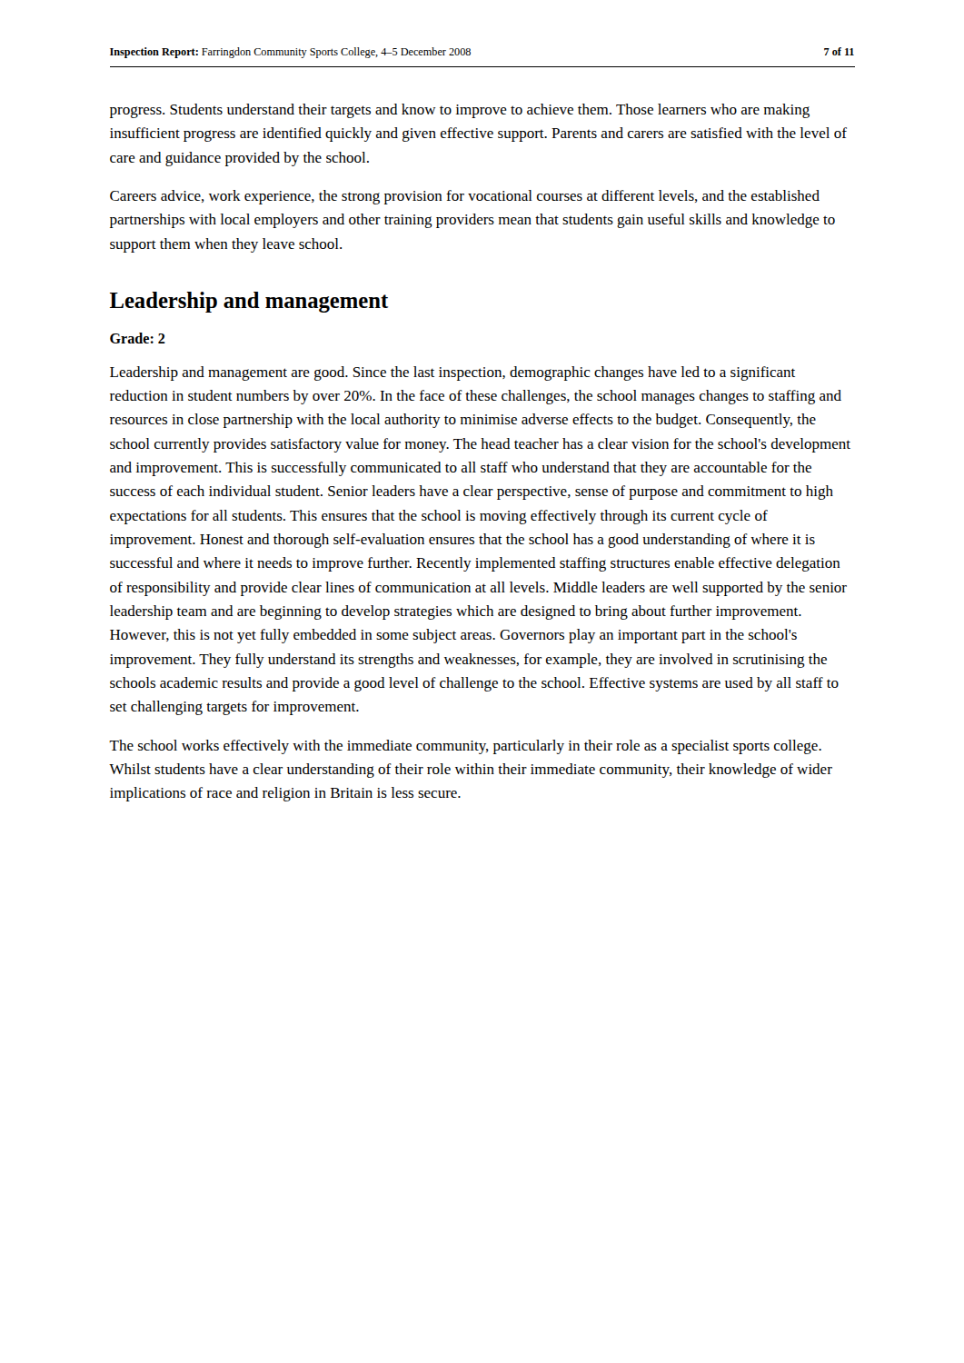Inspection Report: Farringdon Community Sports College, 4–5 December 2008 7 of 11
progress. Students understand their targets and know to improve to achieve them. Those learners who are making insufficient progress are identified quickly and given effective support. Parents and carers are satisfied with the level of care and guidance provided by the school.
Careers advice, work experience, the strong provision for vocational courses at different levels, and the established partnerships with local employers and other training providers mean that students gain useful skills and knowledge to support them when they leave school.
Leadership and management
Grade: 2
Leadership and management are good. Since the last inspection, demographic changes have led to a significant reduction in student numbers by over 20%. In the face of these challenges, the school manages changes to staffing and resources in close partnership with the local authority to minimise adverse effects to the budget. Consequently, the school currently provides satisfactory value for money. The head teacher has a clear vision for the school's development and improvement. This is successfully communicated to all staff who understand that they are accountable for the success of each individual student. Senior leaders have a clear perspective, sense of purpose and commitment to high expectations for all students. This ensures that the school is moving effectively through its current cycle of improvement. Honest and thorough self-evaluation ensures that the school has a good understanding of where it is successful and where it needs to improve further. Recently implemented staffing structures enable effective delegation of responsibility and provide clear lines of communication at all levels. Middle leaders are well supported by the senior leadership team and are beginning to develop strategies which are designed to bring about further improvement. However, this is not yet fully embedded in some subject areas. Governors play an important part in the school's improvement. They fully understand its strengths and weaknesses, for example, they are involved in scrutinising the schools academic results and provide a good level of challenge to the school. Effective systems are used by all staff to set challenging targets for improvement.
The school works effectively with the immediate community, particularly in their role as a specialist sports college. Whilst students have a clear understanding of their role within their immediate community, their knowledge of wider implications of race and religion in Britain is less secure.